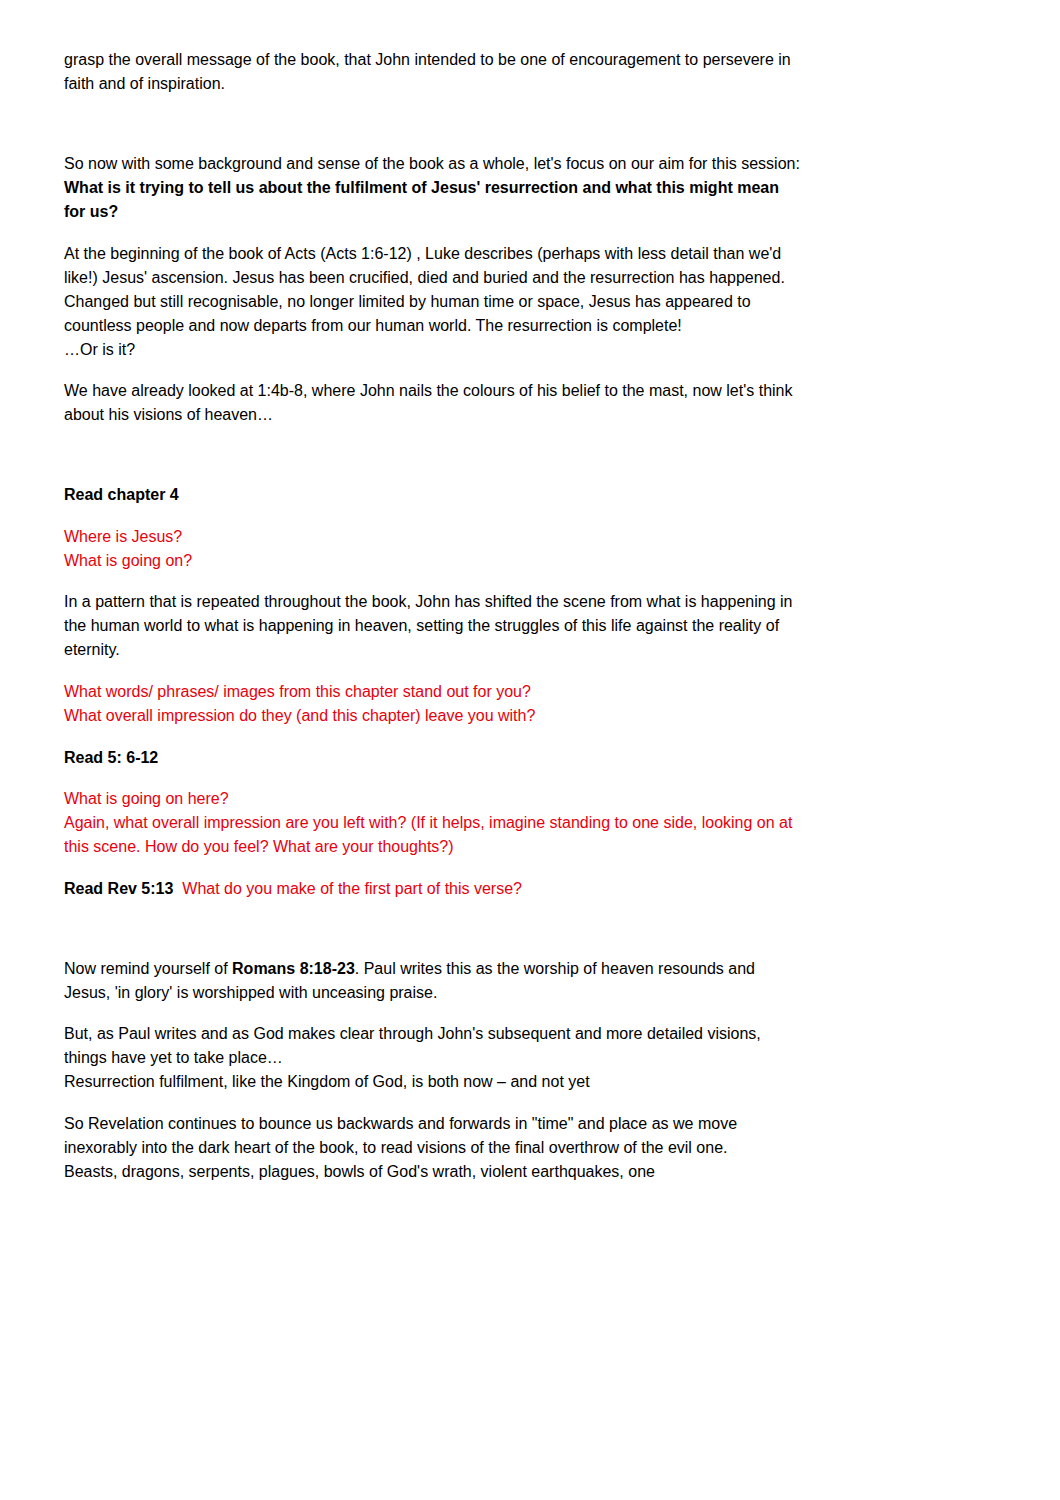grasp the overall message of the book, that John intended to be one of encouragement to persevere in faith and of inspiration.
So now with some background and sense of the book as a whole, let's focus on our aim for this session: What is it trying to tell us about the fulfilment of Jesus' resurrection and what this might mean for us?
At the beginning of the book of Acts (Acts 1:6-12) , Luke describes (perhaps with less detail than we'd like!) Jesus' ascension. Jesus has been crucified, died and buried and the resurrection has happened. Changed but still recognisable, no longer limited by human time or space, Jesus has appeared to countless people and now departs from our human world. The resurrection is complete!
…Or is it?
We have already looked at 1:4b-8, where John nails the colours of his belief to the mast, now let's think about his visions of heaven…
Read chapter 4
Where is Jesus?
What is going on?
In a pattern that is repeated throughout the book, John has shifted the scene from what is happening in the human world to what is happening in heaven, setting the struggles of this life against the reality of eternity.
What words/ phrases/ images from this chapter stand out for you?
What overall impression do they (and this chapter) leave you with?
Read 5: 6-12
What is going on here?
Again, what overall impression are you left with? (If it helps, imagine standing to one side, looking on at this scene. How do you feel? What are your thoughts?)
Read Rev 5:13 What do you make of the first part of this verse?
Now remind yourself of Romans 8:18-23. Paul writes this as the worship of heaven resounds and Jesus, 'in glory' is worshipped with unceasing praise.
But, as Paul writes and as God makes clear through John's subsequent and more detailed visions, things have yet to take place…
Resurrection fulfilment, like the Kingdom of God, is both now – and not yet
So Revelation continues to bounce us backwards and forwards in "time" and place as we move inexorably into the dark heart of the book, to read visions of the final overthrow of the evil one.
Beasts, dragons, serpents, plagues, bowls of God's wrath, violent earthquakes, one